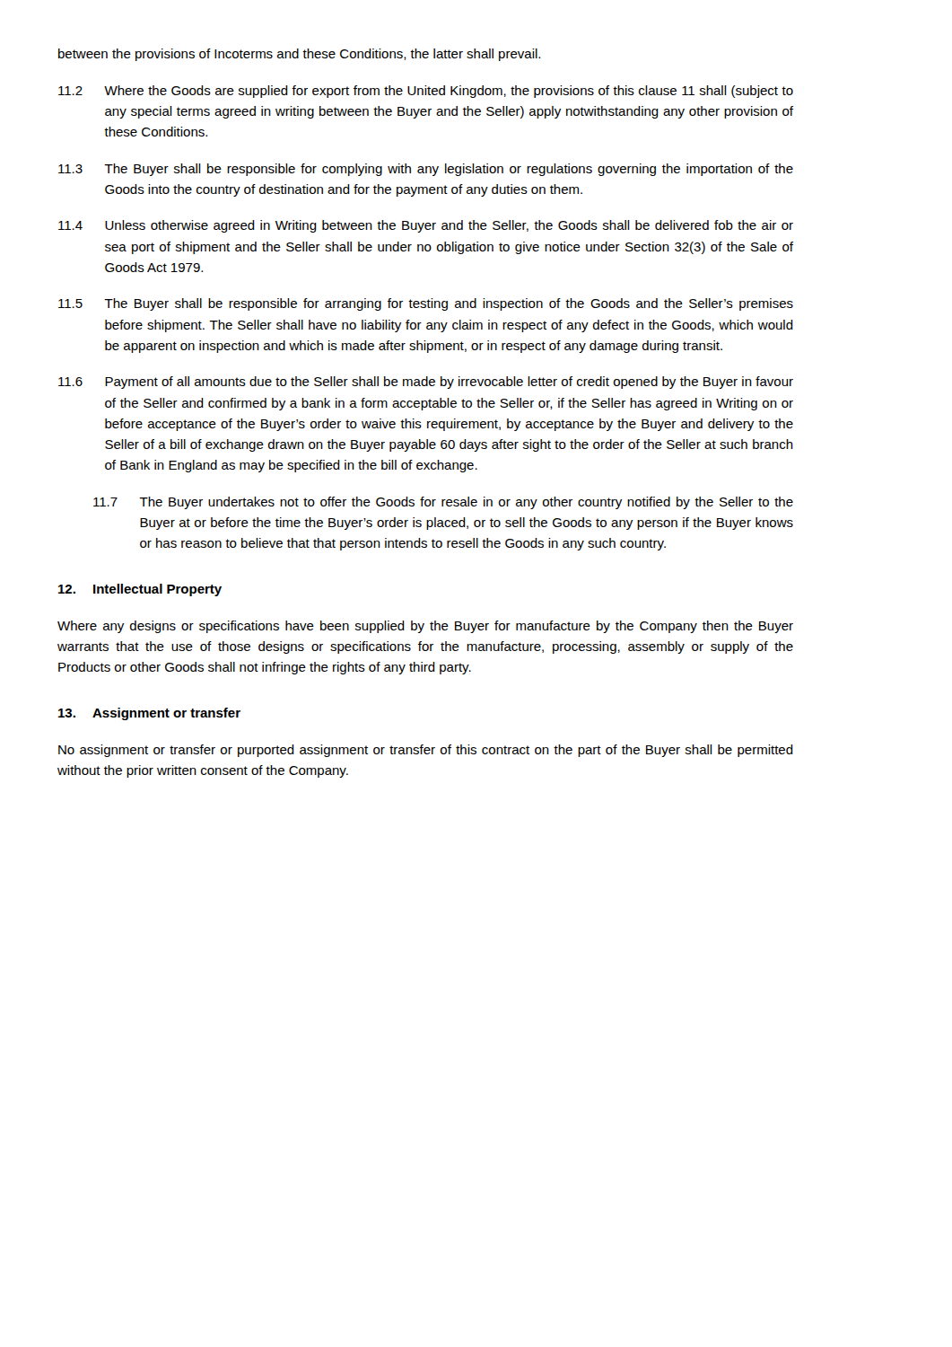between the provisions of Incoterms and these Conditions, the latter shall prevail.
11.2 Where the Goods are supplied for export from the United Kingdom, the provisions of this clause 11 shall (subject to any special terms agreed in writing between the Buyer and the Seller) apply notwithstanding any other provision of these Conditions.
11.3 The Buyer shall be responsible for complying with any legislation or regulations governing the importation of the Goods into the country of destination and for the payment of any duties on them.
11.4 Unless otherwise agreed in Writing between the Buyer and the Seller, the Goods shall be delivered fob the air or sea port of shipment and the Seller shall be under no obligation to give notice under Section 32(3) of the Sale of Goods Act 1979.
11.5 The Buyer shall be responsible for arranging for testing and inspection of the Goods and the Seller’s premises before shipment. The Seller shall have no liability for any claim in respect of any defect in the Goods, which would be apparent on inspection and which is made after shipment, or in respect of any damage during transit.
11.6 Payment of all amounts due to the Seller shall be made by irrevocable letter of credit opened by the Buyer in favour of the Seller and confirmed by a bank in a form acceptable to the Seller or, if the Seller has agreed in Writing on or before acceptance of the Buyer’s order to waive this requirement, by acceptance by the Buyer and delivery to the Seller of a bill of exchange drawn on the Buyer payable 60 days after sight to the order of the Seller at such branch of Bank in England as may be specified in the bill of exchange.
11.7 The Buyer undertakes not to offer the Goods for resale in or any other country notified by the Seller to the Buyer at or before the time the Buyer’s order is placed, or to sell the Goods to any person if the Buyer knows or has reason to believe that that person intends to resell the Goods in any such country.
12. Intellectual Property
Where any designs or specifications have been supplied by the Buyer for manufacture by the Company then the Buyer warrants that the use of those designs or specifications for the manufacture, processing, assembly or supply of the Products or other Goods shall not infringe the rights of any third party.
13. Assignment or transfer
No assignment or transfer or purported assignment or transfer of this contract on the part of the Buyer shall be permitted without the prior written consent of the Company.